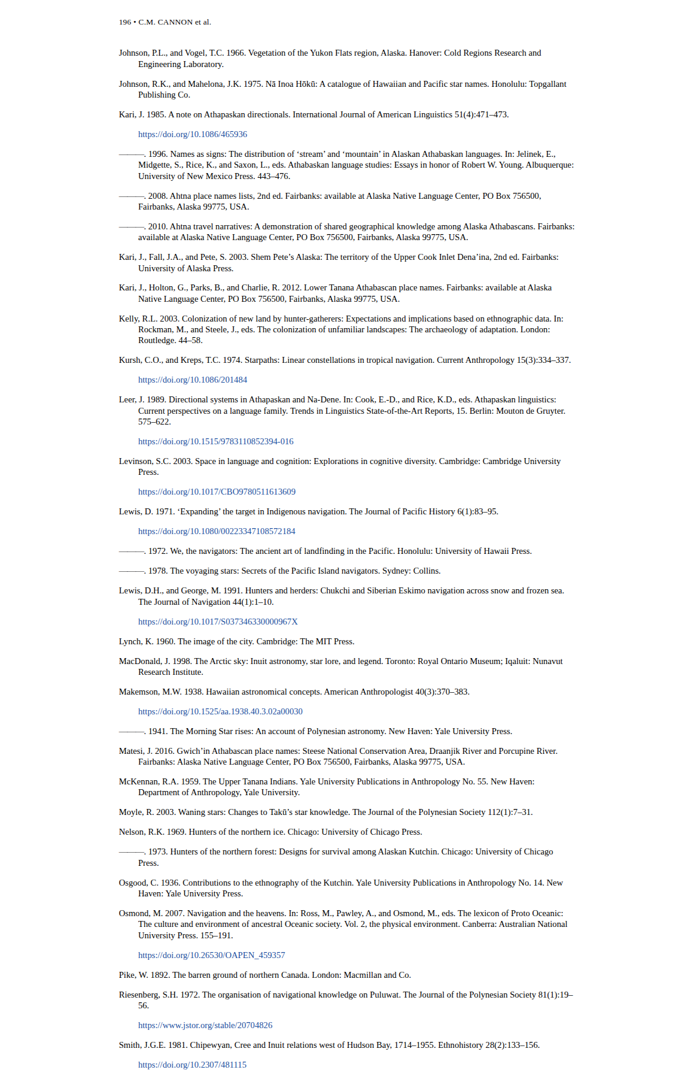196 • C.M. CANNON et al.
Johnson, P.L., and Vogel, T.C. 1966. Vegetation of the Yukon Flats region, Alaska. Hanover: Cold Regions Research and Engineering Laboratory.
Johnson, R.K., and Mahelona, J.K. 1975. Nā Inoa Hōkū: A catalogue of Hawaiian and Pacific star names. Honolulu: Topgallant Publishing Co.
Kari, J. 1985. A note on Athapaskan directionals. International Journal of American Linguistics 51(4):471–473.
https://doi.org/10.1086/465936
———. 1996. Names as signs: The distribution of ‘stream’ and ‘mountain’ in Alaskan Athabaskan languages. In: Jelinek, E., Midgette, S., Rice, K., and Saxon, L., eds. Athabaskan language studies: Essays in honor of Robert W. Young. Albuquerque: University of New Mexico Press. 443–476.
———. 2008. Ahtna place names lists, 2nd ed. Fairbanks: available at Alaska Native Language Center, PO Box 756500, Fairbanks, Alaska 99775, USA.
———. 2010. Ahtna travel narratives: A demonstration of shared geographical knowledge among Alaska Athabascans. Fairbanks: available at Alaska Native Language Center, PO Box 756500, Fairbanks, Alaska 99775, USA.
Kari, J., Fall, J.A., and Pete, S. 2003. Shem Pete’s Alaska: The territory of the Upper Cook Inlet Dena’ina, 2nd ed. Fairbanks: University of Alaska Press.
Kari, J., Holton, G., Parks, B., and Charlie, R. 2012. Lower Tanana Athabascan place names. Fairbanks: available at Alaska Native Language Center, PO Box 756500, Fairbanks, Alaska 99775, USA.
Kelly, R.L. 2003. Colonization of new land by hunter-gatherers: Expectations and implications based on ethnographic data. In: Rockman, M., and Steele, J., eds. The colonization of unfamiliar landscapes: The archaeology of adaptation. London: Routledge. 44–58.
Kursh, C.O., and Kreps, T.C. 1974. Starpaths: Linear constellations in tropical navigation. Current Anthropology 15(3):334–337.
https://doi.org/10.1086/201484
Leer, J. 1989. Directional systems in Athapaskan and Na-Dene. In: Cook, E.-D., and Rice, K.D., eds. Athapaskan linguistics: Current perspectives on a language family. Trends in Linguistics State-of-the-Art Reports, 15. Berlin: Mouton de Gruyter. 575–622.
https://doi.org/10.1515/9783110852394-016
Levinson, S.C. 2003. Space in language and cognition: Explorations in cognitive diversity. Cambridge: Cambridge University Press.
https://doi.org/10.1017/CBO9780511613609
Lewis, D. 1971. ‘Expanding’ the target in Indigenous navigation. The Journal of Pacific History 6(1):83–95.
https://doi.org/10.1080/00223347108572184
———. 1972. We, the navigators: The ancient art of landfinding in the Pacific. Honolulu: University of Hawaii Press.
———. 1978. The voyaging stars: Secrets of the Pacific Island navigators. Sydney: Collins.
Lewis, D.H., and George, M. 1991. Hunters and herders: Chukchi and Siberian Eskimo navigation across snow and frozen sea. The Journal of Navigation 44(1):1–10.
https://doi.org/10.1017/S037346330000967X
Lynch, K. 1960. The image of the city. Cambridge: The MIT Press.
MacDonald, J. 1998. The Arctic sky: Inuit astronomy, star lore, and legend. Toronto: Royal Ontario Museum; Iqaluit: Nunavut Research Institute.
Makemson, M.W. 1938. Hawaiian astronomical concepts. American Anthropologist 40(3):370–383.
https://doi.org/10.1525/aa.1938.40.3.02a00030
———. 1941. The Morning Star rises: An account of Polynesian astronomy. New Haven: Yale University Press.
Matesi, J. 2016. Gwich’in Athabascan place names: Steese National Conservation Area, Draanjik River and Porcupine River. Fairbanks: Alaska Native Language Center, PO Box 756500, Fairbanks, Alaska 99775, USA.
McKennan, R.A. 1959. The Upper Tanana Indians. Yale University Publications in Anthropology No. 55. New Haven: Department of Anthropology, Yale University.
Moyle, R. 2003. Waning stars: Changes to Takū’s star knowledge. The Journal of the Polynesian Society 112(1):7–31.
Nelson, R.K. 1969. Hunters of the northern ice. Chicago: University of Chicago Press.
———. 1973. Hunters of the northern forest: Designs for survival among Alaskan Kutchin. Chicago: University of Chicago Press.
Osgood, C. 1936. Contributions to the ethnography of the Kutchin. Yale University Publications in Anthropology No. 14. New Haven: Yale University Press.
Osmond, M. 2007. Navigation and the heavens. In: Ross, M., Pawley, A., and Osmond, M., eds. The lexicon of Proto Oceanic: The culture and environment of ancestral Oceanic society. Vol. 2, the physical environment. Canberra: Australian National University Press. 155–191.
https://doi.org/10.26530/OAPEN_459357
Pike, W. 1892. The barren ground of northern Canada. London: Macmillan and Co.
Riesenberg, S.H. 1972. The organisation of navigational knowledge on Puluwat. The Journal of the Polynesian Society 81(1):19–56.
https://www.jstor.org/stable/20704826
Smith, J.G.E. 1981. Chipewyan, Cree and Inuit relations west of Hudson Bay, 1714–1955. Ethnohistory 28(2):133–156.
https://doi.org/10.2307/481115